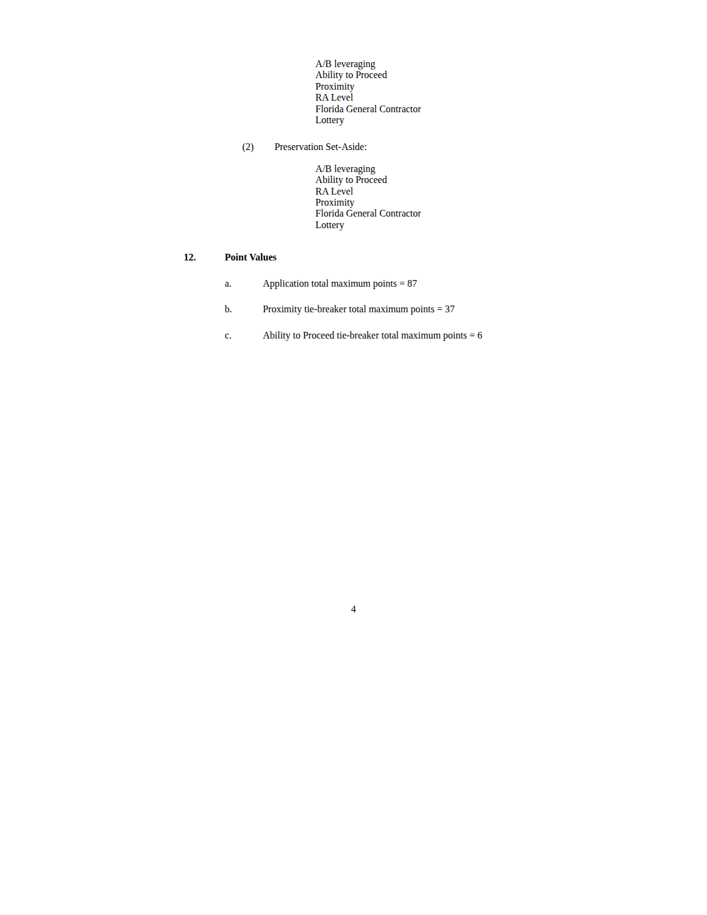A/B leveraging
Ability to Proceed
Proximity
RA Level
Florida General Contractor
Lottery
(2) Preservation Set-Aside:
A/B leveraging
Ability to Proceed
RA Level
Proximity
Florida General Contractor
Lottery
12. Point Values
a. Application total maximum points = 87
b. Proximity tie-breaker total maximum points = 37
c. Ability to Proceed tie-breaker total maximum points = 6
4